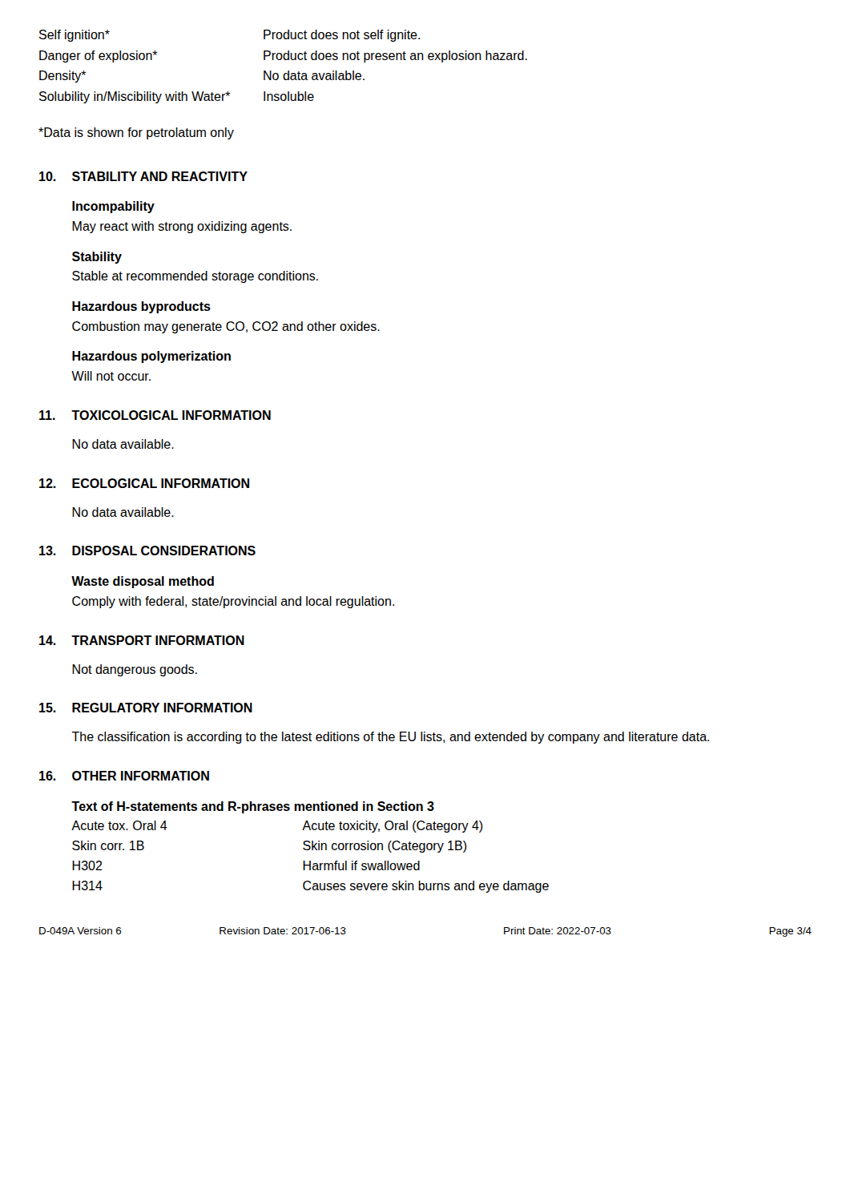| Self ignition* | Product does not self ignite. |
| Danger of explosion* | Product does not present an explosion hazard. |
| Density* | No data available. |
| Solubility in/Miscibility with Water* | Insoluble |
*Data is shown for petrolatum only
10. Stability and Reactivity
Incompability
May react with strong oxidizing agents.
Stability
Stable at recommended storage conditions.
Hazardous byproducts
Combustion may generate CO, CO2 and other oxides.
Hazardous polymerization
Will not occur.
11. Toxicological Information
No data available.
12. Ecological Information
No data available.
13. Disposal Considerations
Waste disposal method
Comply with federal, state/provincial and local regulation.
14. Transport Information
Not dangerous goods.
15. Regulatory Information
The classification is according to the latest editions of the EU lists, and extended by company and literature data.
16. Other Information
Text of H-statements and R-phrases mentioned in Section 3
| Acute tox. Oral 4 | Acute toxicity, Oral (Category 4) |
| Skin corr. 1B | Skin corrosion (Category 1B) |
| H302 | Harmful if swallowed |
| H314 | Causes severe skin burns and eye damage |
| D-049A Version 6 | Revision Date: 2017-06-13 | Print Date: 2022-07-03 | Page 3/4 |